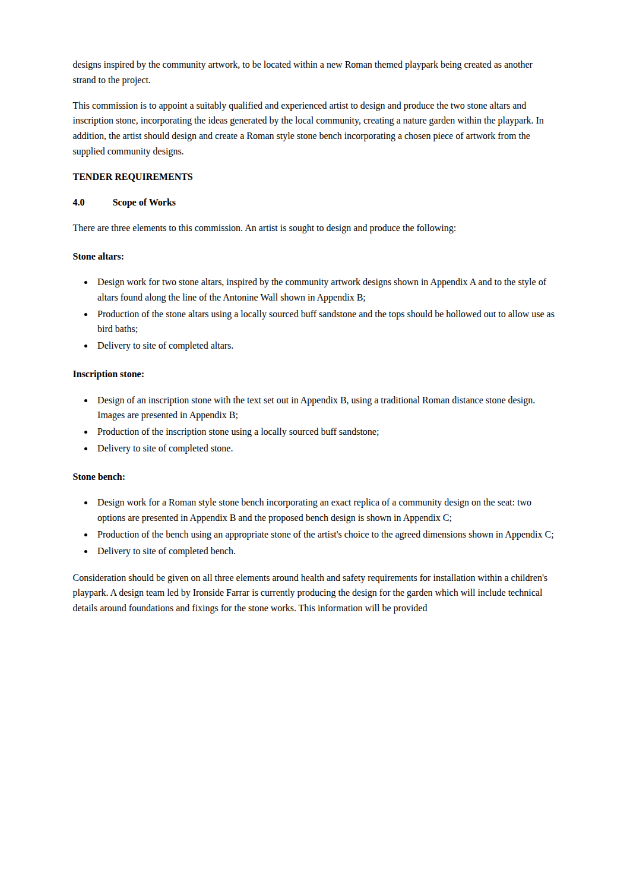designs inspired by the community artwork, to be located within a new Roman themed playpark being created as another strand to the project.
This commission is to appoint a suitably qualified and experienced artist to design and produce the two stone altars and inscription stone, incorporating the ideas generated by the local community, creating a nature garden within the playpark. In addition, the artist should design and create a Roman style stone bench incorporating a chosen piece of artwork from the supplied community designs.
TENDER REQUIREMENTS
4.0 Scope of Works
There are three elements to this commission. An artist is sought to design and produce the following:
Stone altars:
Design work for two stone altars, inspired by the community artwork designs shown in Appendix A and to the style of altars found along the line of the Antonine Wall shown in Appendix B;
Production of the stone altars using a locally sourced buff sandstone and the tops should be hollowed out to allow use as bird baths;
Delivery to site of completed altars.
Inscription stone:
Design of an inscription stone with the text set out in Appendix B, using a traditional Roman distance stone design. Images are presented in Appendix B;
Production of the inscription stone using a locally sourced buff sandstone;
Delivery to site of completed stone.
Stone bench:
Design work for a Roman style stone bench incorporating an exact replica of a community design on the seat: two options are presented in Appendix B and the proposed bench design is shown in Appendix C;
Production of the bench using an appropriate stone of the artist's choice to the agreed dimensions shown in Appendix C;
Delivery to site of completed bench.
Consideration should be given on all three elements around health and safety requirements for installation within a children's playpark. A design team led by Ironside Farrar is currently producing the design for the garden which will include technical details around foundations and fixings for the stone works. This information will be provided